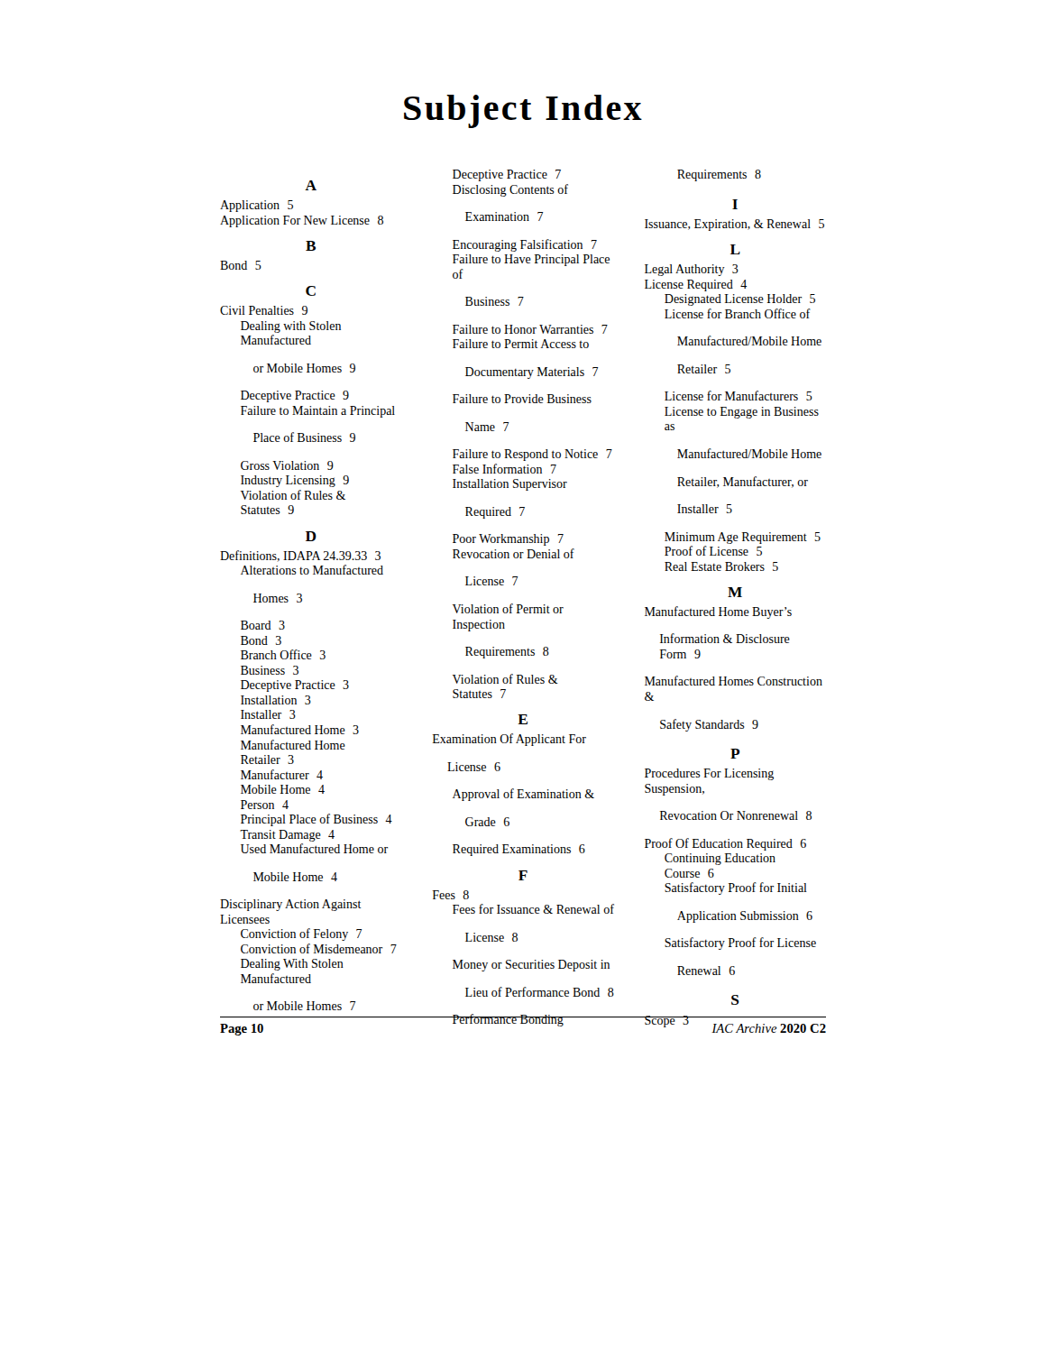Subject Index
A
Application5
Application For New License8
B
Bond5
C
Civil Penalties9
Dealing with Stolen Manufactured
or Mobile Homes9
Deceptive Practice9
Failure to Maintain a Principal
Place of Business9
Gross Violation9
Industry Licensing9
Violation of Rules & Statutes9
D
Definitions, IDAPA 24.39.333
Alterations to Manufactured
Homes3
Board3
Bond3
Branch Office3
Business3
Deceptive Practice3
Installation3
Installer3
Manufactured Home3
Manufactured Home Retailer3
Manufacturer4
Mobile Home4
Person4
Principal Place of Business4
Transit Damage4
Used Manufactured Home or
Mobile Home4
Disciplinary Action Against Licensees
Conviction of Felony7
Conviction of Misdemeanor7
Dealing With Stolen Manufactured
or Mobile Homes7
Deceptive Practice7
Disclosing Contents of
Examination7
Encouraging Falsification7
Failure to Have Principal Place of
Business7
Failure to Honor Warranties7
Failure to Permit Access to
Documentary Materials7
Failure to Provide Business
Name7
Failure to Respond to Notice7
False Information7
Installation Supervisor
Required7
Poor Workmanship7
Revocation or Denial of
License7
Violation of Permit or Inspection
Requirements8
Violation of Rules & Statutes7
E
Examination Of Applicant For
License6
Approval of Examination &
Grade6
Required Examinations6
F
Fees8
Fees for Issuance & Renewal of
License8
Money or Securities Deposit in
Lieu of Performance Bond8
Performance Bonding
Requirements8
I
Issuance, Expiration, & Renewal5
L
Legal Authority3
License Required4
Designated License Holder5
License for Branch Office of
Manufactured/Mobile Home
Retailer5
License for Manufacturers5
License to Engage in Business as
Manufactured/Mobile Home
Retailer, Manufacturer, or
Installer5
Minimum Age Requirement5
Proof of License5
Real Estate Brokers5
M
Manufactured Home Buyer’s
Information & Disclosure Form9
Manufactured Homes Construction &
Safety Standards9
P
Procedures For Licensing Suspension,
Revocation Or Nonrenewal8
Proof Of Education Required6
Continuing Education Course6
Satisfactory Proof for Initial
Application Submission6
Satisfactory Proof for License
Renewal6
S
Scope3
Page 10 IAC Archive 2020 C2